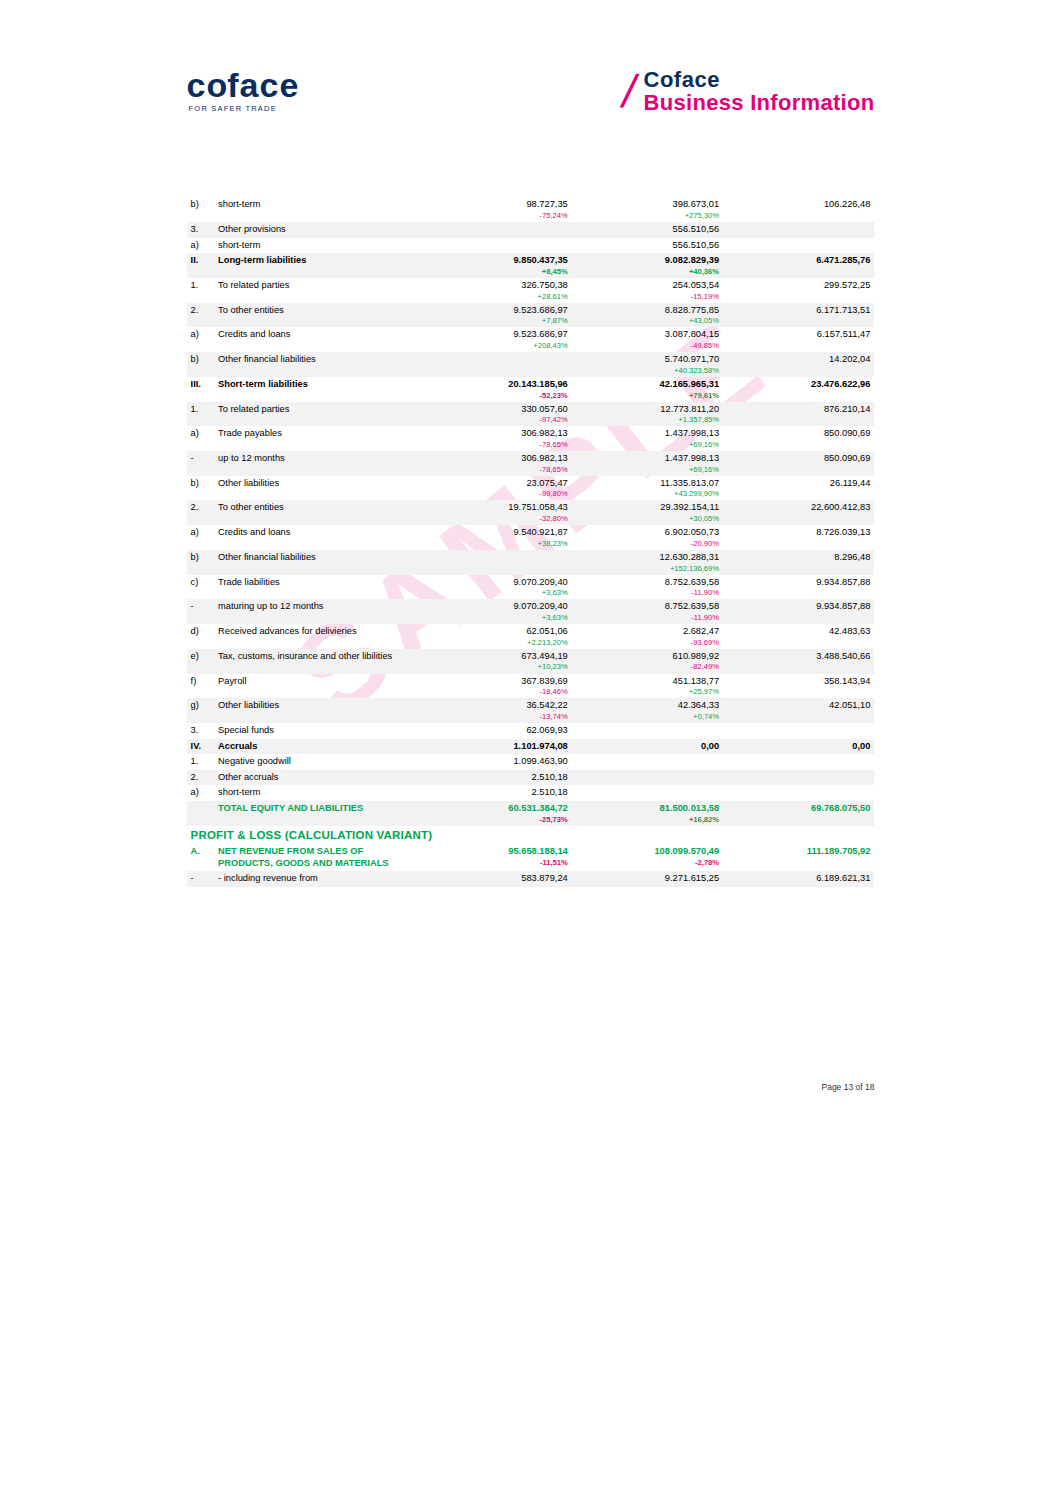coface
FOR SAFER TRADE
/
Coface Business Information
SAMPLE
| b) | short-term | 98.727,35 -75,24% | 398.673,01 +275,30% | 106.226,48 |
| 3. | Other provisions | | 556.510,56 | |
| a) | short-term | | 556.510,56 | |
| II. | Long-term liabilities | 9.850.437,35 +8,45% | 9.082.829,39 +40,36% | 6.471.285,76 |
| 1. | To related parties | 326.750,38 +28,61% | 254.053,54 -15,19% | 299.572,25 |
| 2. | To other entities | 9.523.686,97 +7,87% | 8.828.775,85 +43,05% | 6.171.713,51 |
| a) | Credits and loans | 9.523.686,97 +208,43% | 3.087.804,15 -49,85% | 6.157.511,47 |
| b) | Other financial liabilities | | 5.740.971,70 +40.323,58% | 14.202,04 |
| III. | Short-term liabilities | 20.143.185,96 -52,23% | 42.165.965,31 +79,61% | 23.476.622,96 |
| 1. | To related parties | 330.057,60 -97,42% | 12.773.811,20 +1.357,85% | 876.210,14 |
| a) | Trade payables | 306.982,13 -78,65% | 1.437.998,13 +69,16% | 850.090,69 |
| - | up to 12 months | 306.982,13 -78,65% | 1.437.998,13 +69,16% | 850.090,69 |
| b) | Other liabilities | 23.075,47 -99,80% | 11.335.813,07 +43.299,90% | 26.119,44 |
| 2. | To other entities | 19.751.058,43 -32,80% | 29.392.154,11 +30,05% | 22.600.412,83 |
| a) | Credits and loans | 9.540.921,87 +38,23% | 6.902.050,73 -20,90% | 8.726.039,13 |
| b) | Other financial liabilities | | 12.630.288,31 +152.136,69% | 8.296,48 |
| c) | Trade liabilities | 9.070.209,40 +3,63% | 8.752.639,58 -11,90% | 9.934.857,88 |
| - | maturing up to 12 months | 9.070.209,40 +3,63% | 8.752.639,58 -11,90% | 9.934.857,88 |
| d) | Received advances for delivieries | 62.051,06 +2.213,20% | 2.682,47 -93,69% | 42.483,63 |
| e) | Tax, customs, insurance and other libilities | 673.494,19 +10,23% | 610.989,92 -82,49% | 3.488.540,66 |
| f) | Payroll | 367.839,69 -18,46% | 451.138,77 +25,97% | 358.143,94 |
| g) | Other liabilities | 36.542,22 -13,74% | 42.364,33 +0,74% | 42.051,10 |
| 3. | Special funds | 62.069,93 | | |
| IV. | Accruals | 1.101.974,08 | 0,00 | 0,00 |
| 1. | Negative goodwill | 1.099.463,90 | | |
| 2. | Other accruals | 2.510,18 | | |
| a) | short-term | 2.510,18 | | |
| | TOTAL EQUITY AND LIABILITIES | 60.531.384,72 -25,73% | 81.500.013,58 +16,82% | 69.768.075,50 |
| PROFIT & LOSS (CALCULATION VARIANT) |
| A. | NET REVENUE FROM SALES OF PRODUCTS, GOODS AND MATERIALS | 95.658.188,14 -11,51% | 108.099.570,49 -2,78% | 111.189.705,92 |
| - | - including revenue from | 583.879,24 | 9.271.615,25 | 6.189.621,31 |
Page 13 of 18